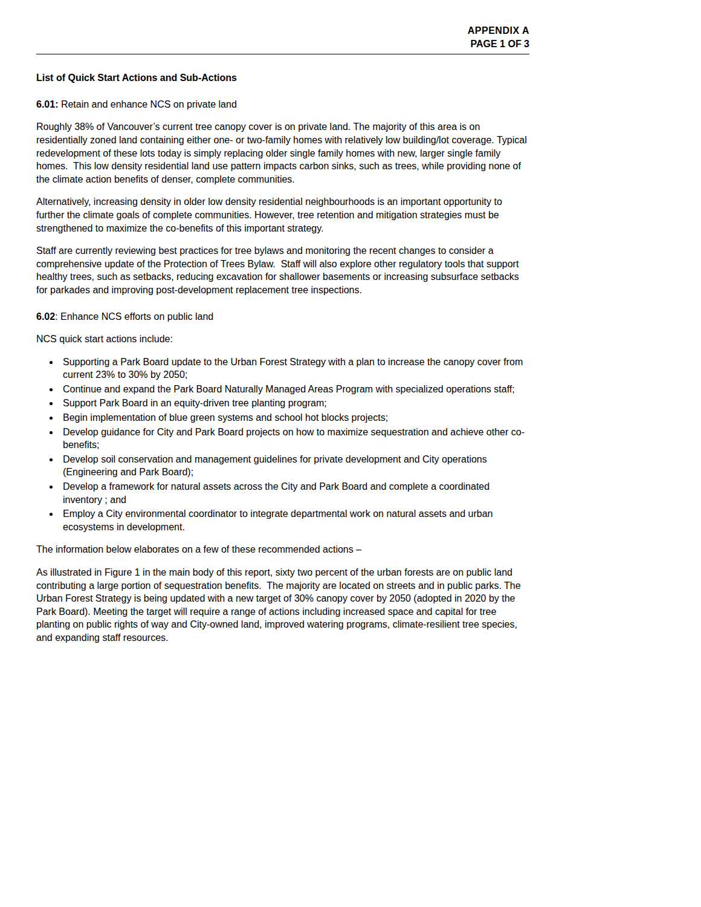APPENDIX A
PAGE 1 OF 3
List of Quick Start Actions and Sub-Actions
6.01: Retain and enhance NCS on private land
Roughly 38% of Vancouver’s current tree canopy cover is on private land. The majority of this area is on residentially zoned land containing either one- or two-family homes with relatively low building/lot coverage. Typical redevelopment of these lots today is simply replacing older single family homes with new, larger single family homes. This low density residential land use pattern impacts carbon sinks, such as trees, while providing none of the climate action benefits of denser, complete communities.
Alternatively, increasing density in older low density residential neighbourhoods is an important opportunity to further the climate goals of complete communities. However, tree retention and mitigation strategies must be strengthened to maximize the co-benefits of this important strategy.
Staff are currently reviewing best practices for tree bylaws and monitoring the recent changes to consider a comprehensive update of the Protection of Trees Bylaw. Staff will also explore other regulatory tools that support healthy trees, such as setbacks, reducing excavation for shallower basements or increasing subsurface setbacks for parkades and improving post-development replacement tree inspections.
6.02: Enhance NCS efforts on public land
NCS quick start actions include:
Supporting a Park Board update to the Urban Forest Strategy with a plan to increase the canopy cover from current 23% to 30% by 2050;
Continue and expand the Park Board Naturally Managed Areas Program with specialized operations staff;
Support Park Board in an equity-driven tree planting program;
Begin implementation of blue green systems and school hot blocks projects;
Develop guidance for City and Park Board projects on how to maximize sequestration and achieve other co-benefits;
Develop soil conservation and management guidelines for private development and City operations (Engineering and Park Board);
Develop a framework for natural assets across the City and Park Board and complete a coordinated inventory ; and
Employ a City environmental coordinator to integrate departmental work on natural assets and urban ecosystems in development.
The information below elaborates on a few of these recommended actions –
As illustrated in Figure 1 in the main body of this report, sixty two percent of the urban forests are on public land contributing a large portion of sequestration benefits. The majority are located on streets and in public parks. The Urban Forest Strategy is being updated with a new target of 30% canopy cover by 2050 (adopted in 2020 by the Park Board). Meeting the target will require a range of actions including increased space and capital for tree planting on public rights of way and City-owned land, improved watering programs, climate-resilient tree species, and expanding staff resources.